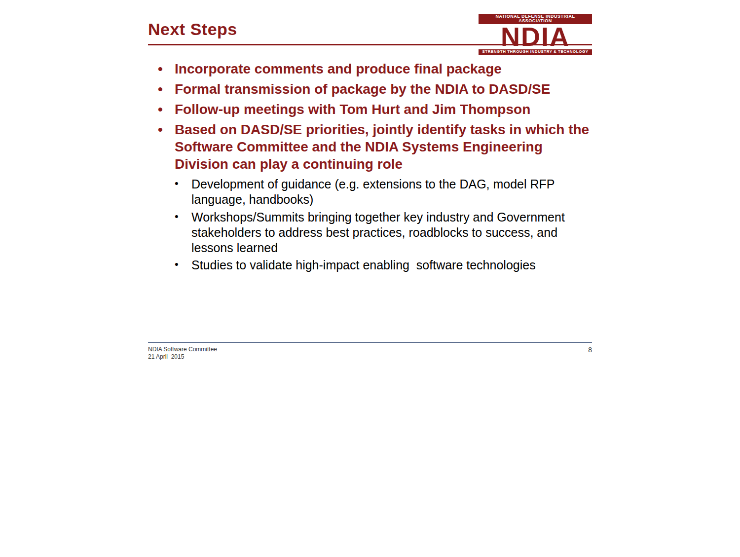NATIONAL DEFENSE INDUSTRIAL ASSOCIATION NDIA STRENGTH THROUGH INDUSTRY & TECHNOLOGY
Next Steps
Incorporate comments and produce final package
Formal transmission of package by the NDIA to DASD/SE
Follow-up meetings with Tom Hurt and Jim Thompson
Based on DASD/SE priorities, jointly identify tasks in which the Software Committee and the NDIA Systems Engineering Division can play a continuing role
Development of guidance (e.g. extensions to the DAG, model RFP language, handbooks)
Workshops/Summits bringing together key industry and Government stakeholders to address best practices, roadblocks to success, and lessons learned
Studies to validate high-impact enabling software technologies
NDIA Software Committee
21 April 2015
8